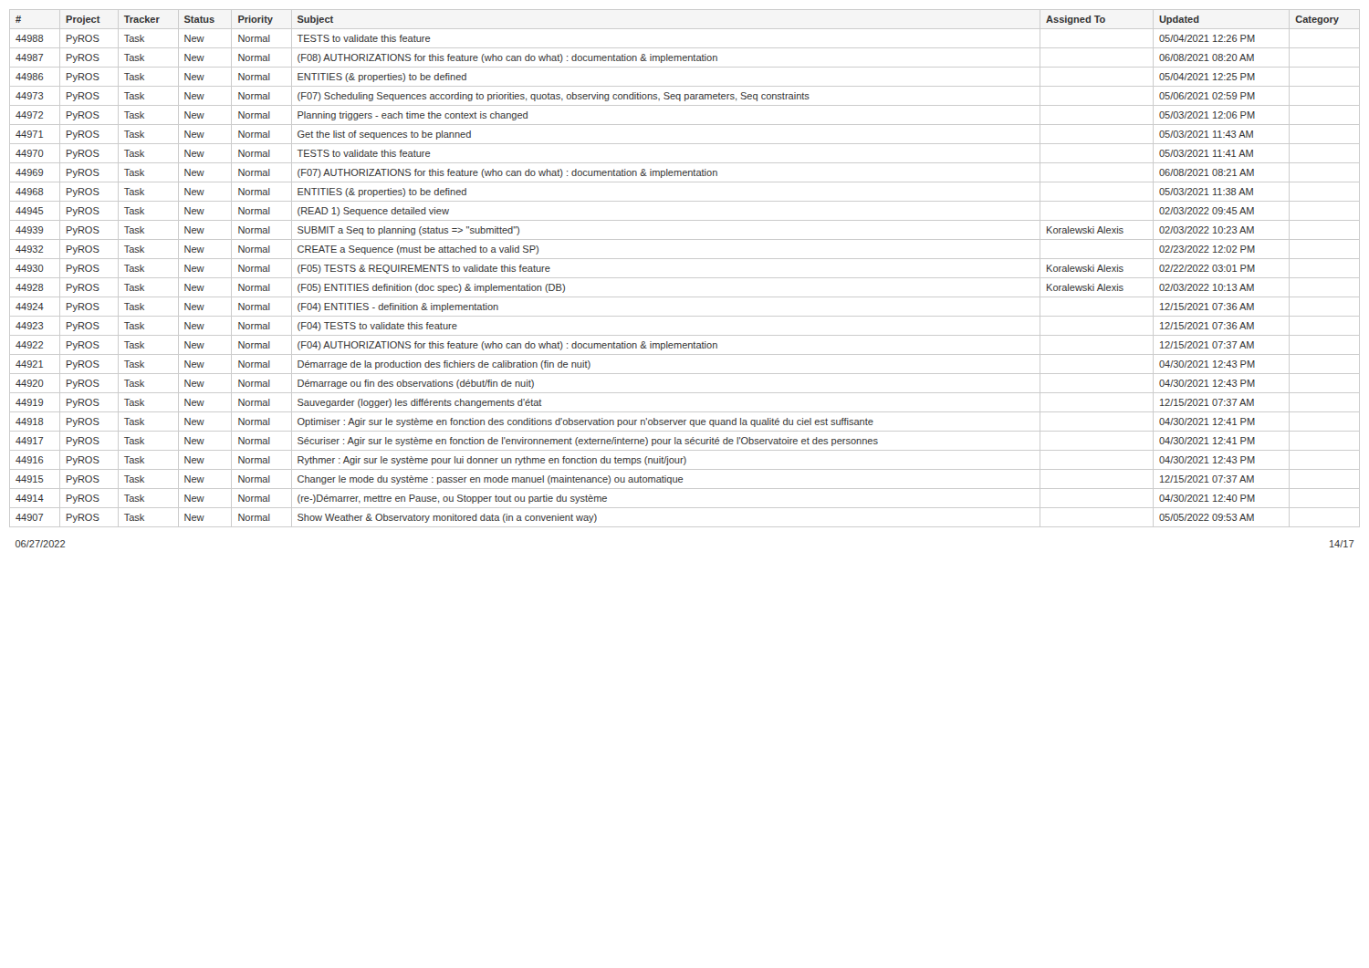| # | Project | Tracker | Status | Priority | Subject | Assigned To | Updated | Category |
| --- | --- | --- | --- | --- | --- | --- | --- | --- |
| 44988 | PyROS | Task | New | Normal | TESTS to validate this feature | | 05/04/2021 12:26 PM | |
| 44987 | PyROS | Task | New | Normal | (F08) AUTHORIZATIONS for this feature (who can do what) : documentation & implementation | | 06/08/2021 08:20 AM | |
| 44986 | PyROS | Task | New | Normal | ENTITIES (& properties) to be defined | | 05/04/2021 12:25 PM | |
| 44973 | PyROS | Task | New | Normal | (F07) Scheduling Sequences according to priorities, quotas, observing conditions, Seq parameters, Seq constraints | | 05/06/2021 02:59 PM | |
| 44972 | PyROS | Task | New | Normal | Planning triggers - each time the context is changed | | 05/03/2021 12:06 PM | |
| 44971 | PyROS | Task | New | Normal | Get the list of sequences to be planned | | 05/03/2021 11:43 AM | |
| 44970 | PyROS | Task | New | Normal | TESTS to validate this feature | | 05/03/2021 11:41 AM | |
| 44969 | PyROS | Task | New | Normal | (F07) AUTHORIZATIONS for this feature (who can do what) : documentation & implementation | | 06/08/2021 08:21 AM | |
| 44968 | PyROS | Task | New | Normal | ENTITIES (& properties) to be defined | | 05/03/2021 11:38 AM | |
| 44945 | PyROS | Task | New | Normal | (READ 1) Sequence detailed view | | 02/03/2022 09:45 AM | |
| 44939 | PyROS | Task | New | Normal | SUBMIT a Seq to planning (status => "submitted") | Koralewski Alexis | 02/03/2022 10:23 AM | |
| 44932 | PyROS | Task | New | Normal | CREATE a Sequence (must be attached to a valid SP) | | 02/23/2022 12:02 PM | |
| 44930 | PyROS | Task | New | Normal | (F05) TESTS & REQUIREMENTS to validate this feature | Koralewski Alexis | 02/22/2022 03:01 PM | |
| 44928 | PyROS | Task | New | Normal | (F05) ENTITIES definition (doc spec) & implementation (DB) | Koralewski Alexis | 02/03/2022 10:13 AM | |
| 44924 | PyROS | Task | New | Normal | (F04) ENTITIES - definition & implementation | | 12/15/2021 07:36 AM | |
| 44923 | PyROS | Task | New | Normal | (F04) TESTS to validate this feature | | 12/15/2021 07:36 AM | |
| 44922 | PyROS | Task | New | Normal | (F04) AUTHORIZATIONS for this feature (who can do what) : documentation & implementation | | 12/15/2021 07:37 AM | |
| 44921 | PyROS | Task | New | Normal | Démarrage de la production des fichiers de calibration (fin de nuit) | | 04/30/2021 12:43 PM | |
| 44920 | PyROS | Task | New | Normal | Démarrage ou fin des observations (début/fin de nuit) | | 04/30/2021 12:43 PM | |
| 44919 | PyROS | Task | New | Normal | Sauvegarder (logger) les différents changements d'état | | 12/15/2021 07:37 AM | |
| 44918 | PyROS | Task | New | Normal | Optimiser : Agir sur le système en fonction des conditions d'observation pour n'observer que quand la qualité du ciel est suffisante | | 04/30/2021 12:41 PM | |
| 44917 | PyROS | Task | New | Normal | Sécuriser : Agir sur le système en fonction de l'environnement (externe/interne) pour la sécurité de l'Observatoire et des personnes | | 04/30/2021 12:41 PM | |
| 44916 | PyROS | Task | New | Normal | Rythmer : Agir sur le système pour lui donner un rythme en fonction du temps (nuit/jour) | | 04/30/2021 12:43 PM | |
| 44915 | PyROS | Task | New | Normal | Changer le mode du système : passer en mode manuel (maintenance) ou automatique | | 12/15/2021 07:37 AM | |
| 44914 | PyROS | Task | New | Normal | (re-)Démarrer, mettre en Pause, ou Stopper tout ou partie du système | | 04/30/2021 12:40 PM | |
| 44907 | PyROS | Task | New | Normal | Show Weather & Observatory monitored data (in a convenient way) | | 05/05/2022 09:53 AM | |
| 06/27/2022 | 14/17 |